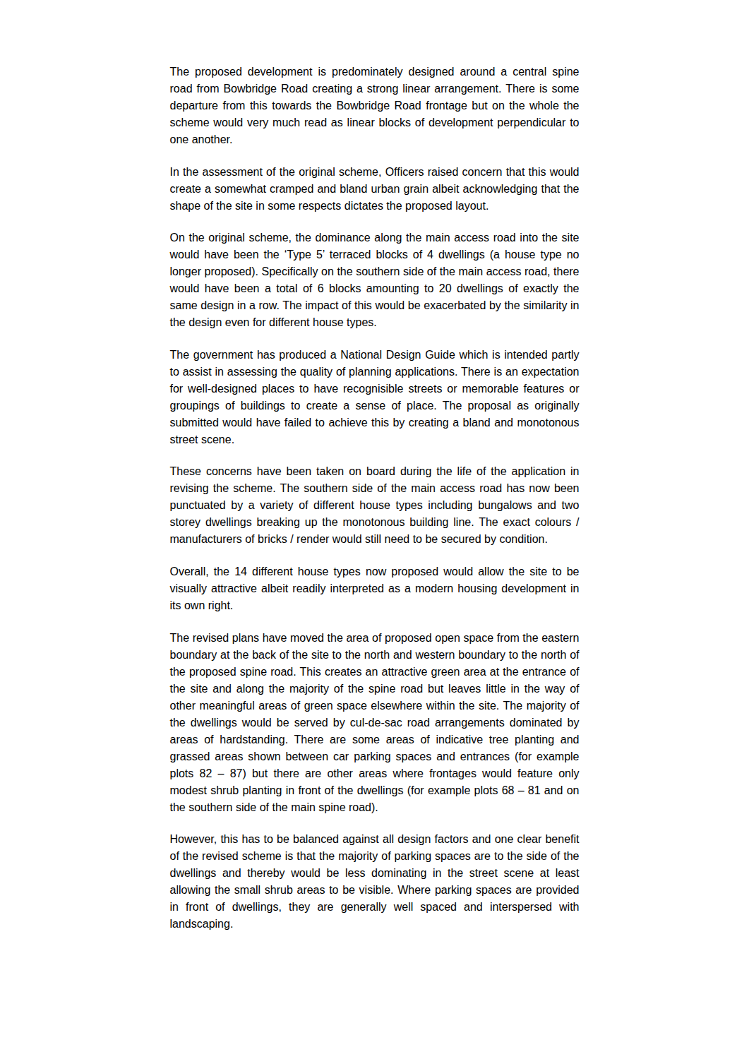The proposed development is predominately designed around a central spine road from Bowbridge Road creating a strong linear arrangement. There is some departure from this towards the Bowbridge Road frontage but on the whole the scheme would very much read as linear blocks of development perpendicular to one another.
In the assessment of the original scheme, Officers raised concern that this would create a somewhat cramped and bland urban grain albeit acknowledging that the shape of the site in some respects dictates the proposed layout.
On the original scheme, the dominance along the main access road into the site would have been the ‘Type 5’ terraced blocks of 4 dwellings (a house type no longer proposed). Specifically on the southern side of the main access road, there would have been a total of 6 blocks amounting to 20 dwellings of exactly the same design in a row. The impact of this would be exacerbated by the similarity in the design even for different house types.
The government has produced a National Design Guide which is intended partly to assist in assessing the quality of planning applications. There is an expectation for well-designed places to have recognisible streets or memorable features or groupings of buildings to create a sense of place. The proposal as originally submitted would have failed to achieve this by creating a bland and monotonous street scene.
These concerns have been taken on board during the life of the application in revising the scheme. The southern side of the main access road has now been punctuated by a variety of different house types including bungalows and two storey dwellings breaking up the monotonous building line. The exact colours / manufacturers of bricks / render would still need to be secured by condition.
Overall, the 14 different house types now proposed would allow the site to be visually attractive albeit readily interpreted as a modern housing development in its own right.
The revised plans have moved the area of proposed open space from the eastern boundary at the back of the site to the north and western boundary to the north of the proposed spine road. This creates an attractive green area at the entrance of the site and along the majority of the spine road but leaves little in the way of other meaningful areas of green space elsewhere within the site. The majority of the dwellings would be served by cul-de-sac road arrangements dominated by areas of hardstanding. There are some areas of indicative tree planting and grassed areas shown between car parking spaces and entrances (for example plots 82 – 87) but there are other areas where frontages would feature only modest shrub planting in front of the dwellings (for example plots 68 – 81 and on the southern side of the main spine road).
However, this has to be balanced against all design factors and one clear benefit of the revised scheme is that the majority of parking spaces are to the side of the dwellings and thereby would be less dominating in the street scene at least allowing the small shrub areas to be visible. Where parking spaces are provided in front of dwellings, they are generally well spaced and interspersed with landscaping.